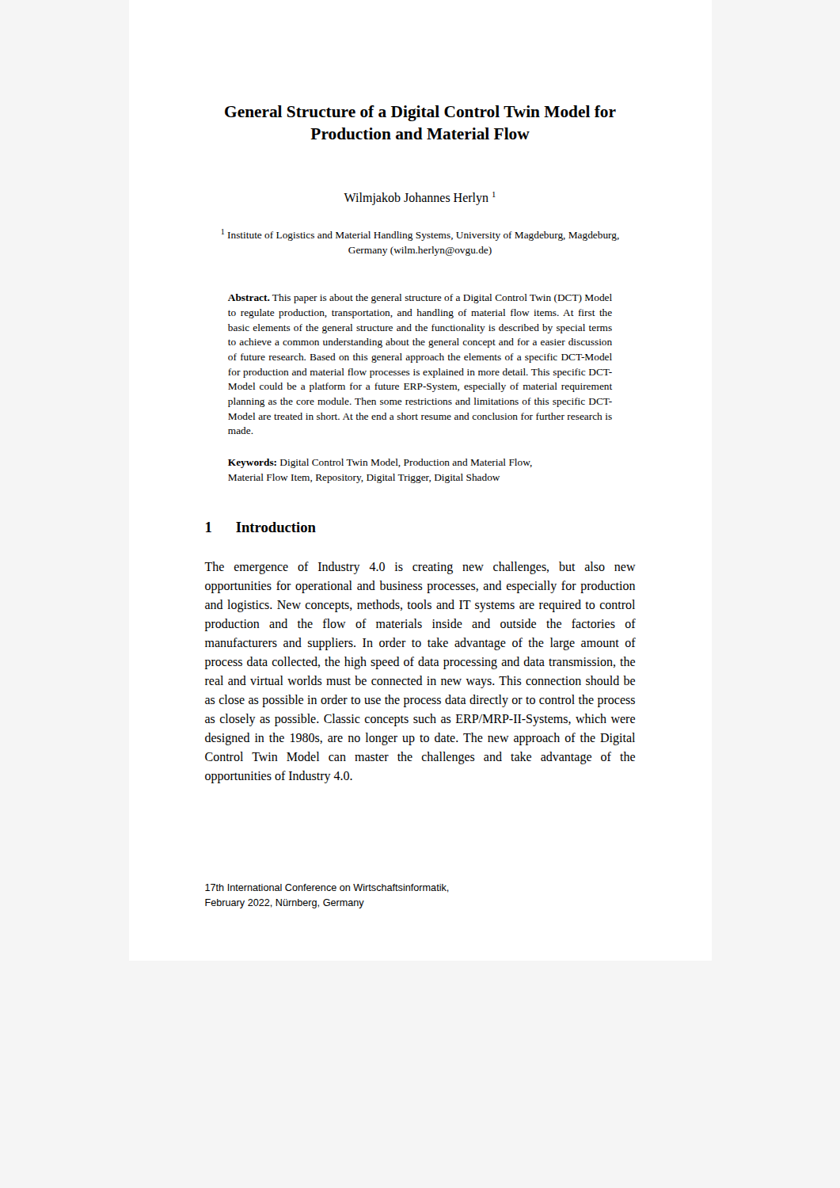General Structure of a Digital Control Twin Model for
Production and Material Flow
Wilmjakob Johannes Herlyn 1
1 Institute of Logistics and Material Handling Systems, University of Magdeburg, Magdeburg,
Germany (wilm.herlyn@ovgu.de)
Abstract. This paper is about the general structure of a Digital Control Twin (DCT) Model to regulate production, transportation, and handling of material flow items. At first the basic elements of the general structure and the functionality is described by special terms to achieve a common understanding about the general concept and for a easier discussion of future research. Based on this general approach the elements of a specific DCT-Model for production and material flow processes is explained in more detail. This specific DCT-Model could be a platform for a future ERP-System, especially of material requirement planning as the core module. Then some restrictions and limitations of this specific DCT-Model are treated in short. At the end a short resume and conclusion for further research is made.
Keywords: Digital Control Twin Model, Production and Material Flow,
Material Flow Item, Repository, Digital Trigger, Digital Shadow
1 Introduction
The emergence of Industry 4.0 is creating new challenges, but also new opportunities for operational and business processes, and especially for production and logistics. New concepts, methods, tools and IT systems are required to control production and the flow of materials inside and outside the factories of manufacturers and suppliers. In order to take advantage of the large amount of process data collected, the high speed of data processing and data transmission, the real and virtual worlds must be connected in new ways. This connection should be as close as possible in order to use the process data directly or to control the process as closely as possible. Classic concepts such as ERP/MRP-II-Systems, which were designed in the 1980s, are no longer up to date. The new approach of the Digital Control Twin Model can master the challenges and take advantage of the opportunities of Industry 4.0.
17th International Conference on Wirtschaftsinformatik,
February 2022, Nürnberg, Germany